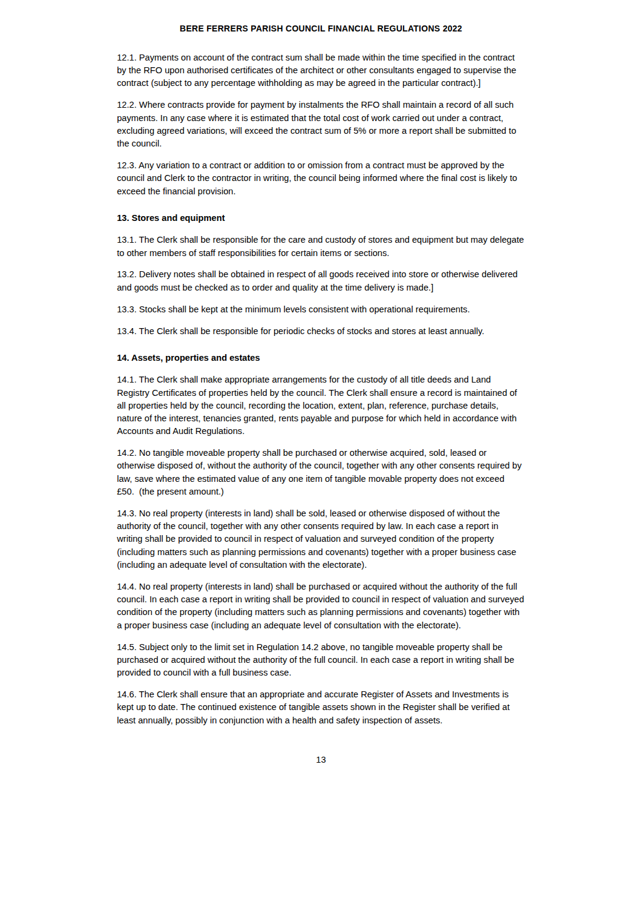BERE FERRERS PARISH COUNCIL FINANCIAL REGULATIONS 2022
12.1. Payments on account of the contract sum shall be made within the time specified in the contract by the RFO upon authorised certificates of the architect or other consultants engaged to supervise the contract (subject to any percentage withholding as may be agreed in the particular contract).]
12.2. Where contracts provide for payment by instalments the RFO shall maintain a record of all such payments. In any case where it is estimated that the total cost of work carried out under a contract, excluding agreed variations, will exceed the contract sum of 5% or more a report shall be submitted to the council.
12.3. Any variation to a contract or addition to or omission from a contract must be approved by the council and Clerk to the contractor in writing, the council being informed where the final cost is likely to exceed the financial provision.
13. Stores and equipment
13.1. The Clerk shall be responsible for the care and custody of stores and equipment but may delegate to other members of staff responsibilities for certain items or sections.
13.2. Delivery notes shall be obtained in respect of all goods received into store or otherwise delivered and goods must be checked as to order and quality at the time delivery is made.]
13.3. Stocks shall be kept at the minimum levels consistent with operational requirements.
13.4. The Clerk shall be responsible for periodic checks of stocks and stores at least annually.
14. Assets, properties and estates
14.1. The Clerk shall make appropriate arrangements for the custody of all title deeds and Land Registry Certificates of properties held by the council. The Clerk shall ensure a record is maintained of all properties held by the council, recording the location, extent, plan, reference, purchase details, nature of the interest, tenancies granted, rents payable and purpose for which held in accordance with Accounts and Audit Regulations.
14.2. No tangible moveable property shall be purchased or otherwise acquired, sold, leased or otherwise disposed of, without the authority of the council, together with any other consents required by law, save where the estimated value of any one item of tangible movable property does not exceed £50. (the present amount.)
14.3. No real property (interests in land) shall be sold, leased or otherwise disposed of without the authority of the council, together with any other consents required by law. In each case a report in writing shall be provided to council in respect of valuation and surveyed condition of the property (including matters such as planning permissions and covenants) together with a proper business case (including an adequate level of consultation with the electorate).
14.4. No real property (interests in land) shall be purchased or acquired without the authority of the full council. In each case a report in writing shall be provided to council in respect of valuation and surveyed condition of the property (including matters such as planning permissions and covenants) together with a proper business case (including an adequate level of consultation with the electorate).
14.5. Subject only to the limit set in Regulation 14.2 above, no tangible moveable property shall be purchased or acquired without the authority of the full council. In each case a report in writing shall be provided to council with a full business case.
14.6. The Clerk shall ensure that an appropriate and accurate Register of Assets and Investments is kept up to date. The continued existence of tangible assets shown in the Register shall be verified at least annually, possibly in conjunction with a health and safety inspection of assets.
13